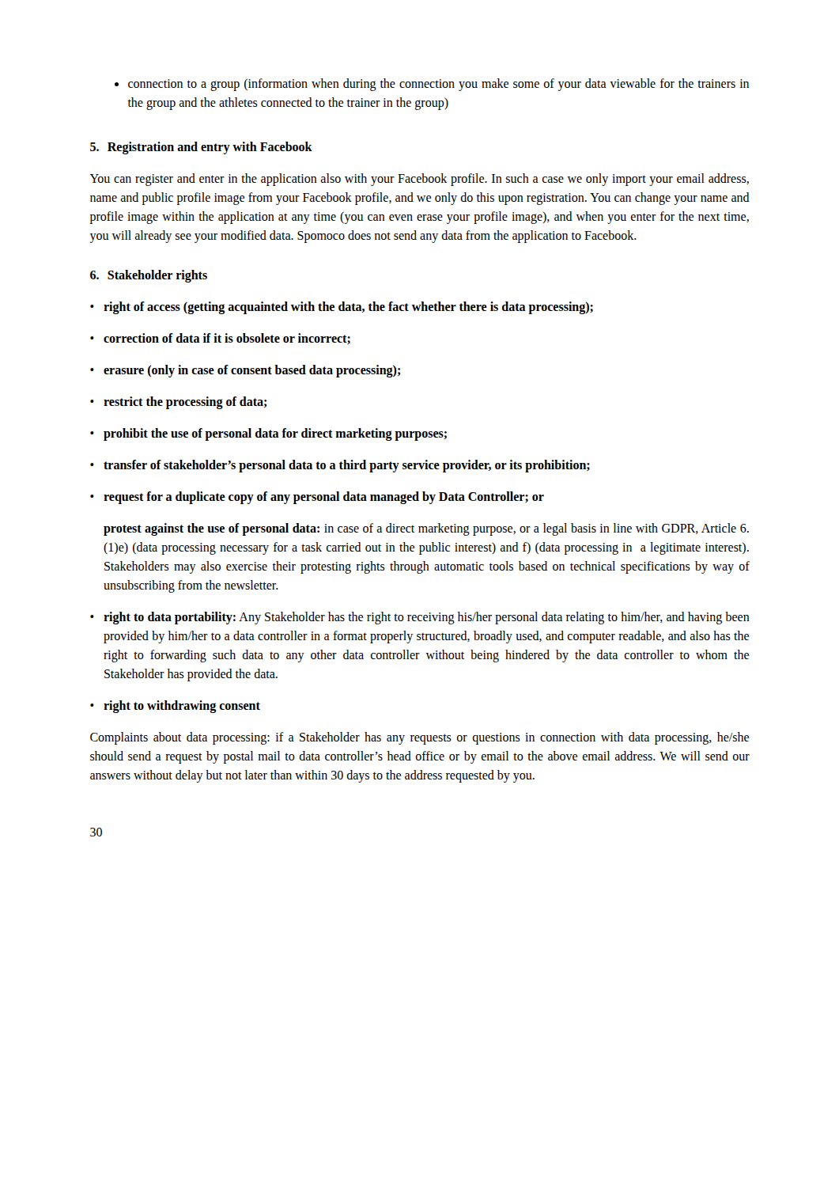connection to a group (information when during the connection you make some of your data viewable for the trainers in the group and the athletes connected to the trainer in the group)
5. Registration and entry with Facebook
You can register and enter in the application also with your Facebook profile. In such a case we only import your email address, name and public profile image from your Facebook profile, and we only do this upon registration. You can change your name and profile image within the application at any time (you can even erase your profile image), and when you enter for the next time, you will already see your modified data. Spomoco does not send any data from the application to Facebook.
6. Stakeholder rights
right of access (getting acquainted with the data, the fact whether there is data processing);
correction of data if it is obsolete or incorrect;
erasure (only in case of consent based data processing);
restrict the processing of data;
prohibit the use of personal data for direct marketing purposes;
transfer of stakeholder’s personal data to a third party service provider, or its prohibition;
request for a duplicate copy of any personal data managed by Data Controller; or
protest against the use of personal data: in case of a direct marketing purpose, or a legal basis in line with GDPR, Article 6. (1)e) (data processing necessary for a task carried out in the public interest) and f) (data processing in a legitimate interest). Stakeholders may also exercise their protesting rights through automatic tools based on technical specifications by way of unsubscribing from the newsletter.
right to data portability: Any Stakeholder has the right to receiving his/her personal data relating to him/her, and having been provided by him/her to a data controller in a format properly structured, broadly used, and computer readable, and also has the right to forwarding such data to any other data controller without being hindered by the data controller to whom the Stakeholder has provided the data.
right to withdrawing consent
Complaints about data processing: if a Stakeholder has any requests or questions in connection with data processing, he/she should send a request by postal mail to data controller’s head office or by email to the above email address. We will send our answers without delay but not later than within 30 days to the address requested by you.
30